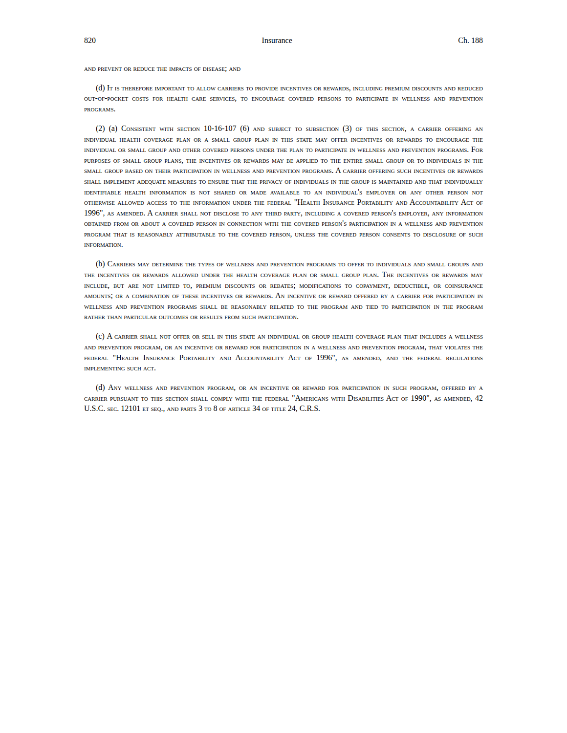820 Insurance Ch. 188
and prevent or reduce the impacts of disease; and
(d) It is therefore important to allow carriers to provide incentives or rewards, including premium discounts and reduced out-of-pocket costs for health care services, to encourage covered persons to participate in wellness and prevention programs.
(2) (a) Consistent with section 10-16-107 (6) and subject to subsection (3) of this section, a carrier offering an individual health coverage plan or a small group plan in this state may offer incentives or rewards to encourage the individual or small group and other covered persons under the plan to participate in wellness and prevention programs. For purposes of small group plans, the incentives or rewards may be applied to the entire small group or to individuals in the small group based on their participation in wellness and prevention programs. A carrier offering such incentives or rewards shall implement adequate measures to ensure that the privacy of individuals in the group is maintained and that individually identifiable health information is not shared or made available to an individual's employer or any other person not otherwise allowed access to the information under the federal "Health Insurance Portability and Accountability Act of 1996", as amended. A carrier shall not disclose to any third party, including a covered person's employer, any information obtained from or about a covered person in connection with the covered person's participation in a wellness and prevention program that is reasonably attributable to the covered person, unless the covered person consents to disclosure of such information.
(b) Carriers may determine the types of wellness and prevention programs to offer to individuals and small groups and the incentives or rewards allowed under the health coverage plan or small group plan. The incentives or rewards may include, but are not limited to, premium discounts or rebates; modifications to copayment, deductible, or coinsurance amounts; or a combination of these incentives or rewards. An incentive or reward offered by a carrier for participation in wellness and prevention programs shall be reasonably related to the program and tied to participation in the program rather than particular outcomes or results from such participation.
(c) A carrier shall not offer or sell in this state an individual or group health coverage plan that includes a wellness and prevention program, or an incentive or reward for participation in a wellness and prevention program, that violates the federal "Health Insurance Portability and Accountability Act of 1996", as amended, and the federal regulations implementing such act.
(d) Any wellness and prevention program, or an incentive or reward for participation in such program, offered by a carrier pursuant to this section shall comply with the federal "Americans with Disabilities Act of 1990", as amended, 42 U.S.C. sec. 12101 et seq., and parts 3 to 8 of article 34 of title 24, C.R.S.